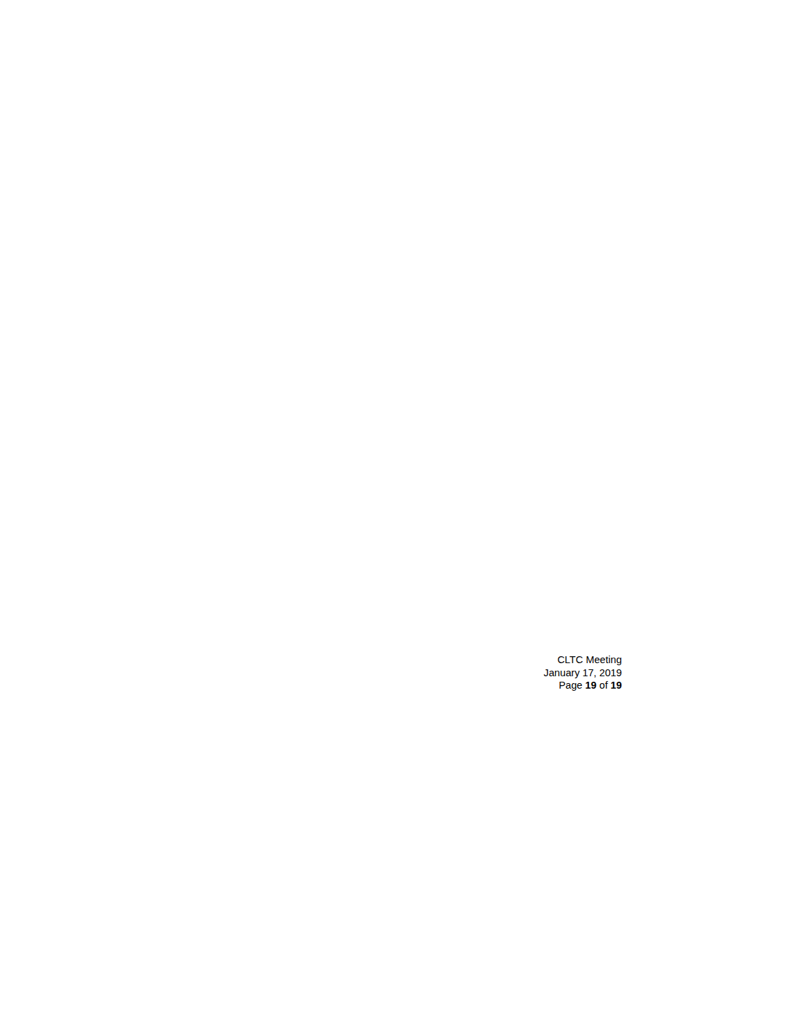CLTC Meeting
January 17, 2019
Page 19 of 19